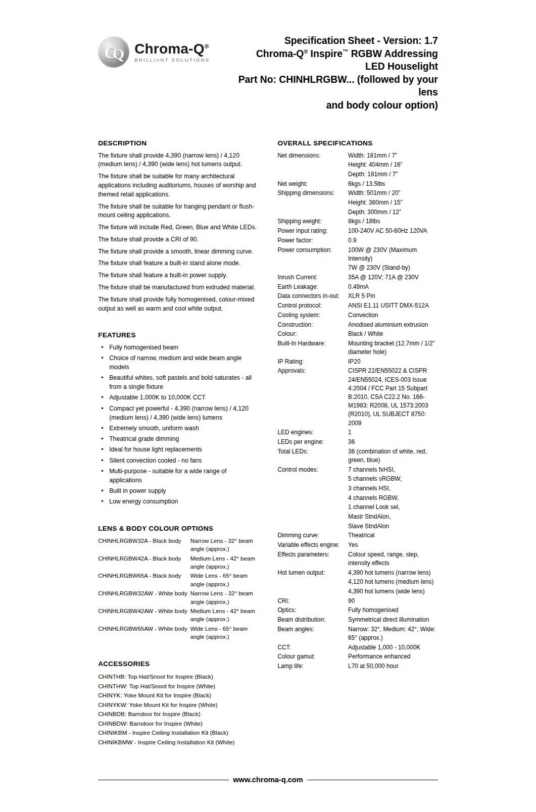Chroma-Q®
BRILLIANT SOLUTIONS
Specification Sheet - Version: 1.7
Chroma-Q® Inspire™ RGBW Addressing
LED Houselight
Part No: CHINHLRGBW... (followed by your lens
and body colour option)
Description
The fixture shall provide 4,390 (narrow lens) / 4,120 (medium lens) / 4,390 (wide lens) hot lumens output.
The fixture shall be suitable for many architectural applications including auditoriums, houses of worship and themed retail applications.
The fixture shall be suitable for hanging pendant or flush-mount ceiling applications.
The fixture will include Red, Green, Blue and White LEDs.
The fixture shall provide a CRI of 90.
The fixture shall provide a smooth, linear dimming curve.
The fixture shall feature a built-in stand alone mode.
The fixture shall feature a built-in power supply.
The fixture shall be manufactured from extruded material.
The fixture shall provide fully homogenised, colour-mixed output as well as warm and cool white output.
Features
Fully homogenised beam
Choice of narrow, medium and wide beam angle models
Beautiful whites, soft pastels and bold saturates - all from a single fixture
Adjustable 1,000K to 10,000K CCT
Compact yet powerful - 4,390 (narrow lens) / 4,120 (medium lens) / 4,390 (wide lens) lumens
Extremely smooth, uniform wash
Theatrical grade dimming
Ideal for house light replacements
Silent convection cooled - no fans
Multi-purpose - suitable for a wide range of applications
Built in power supply
Low energy consumption
Lens & Body Colour Options
| CHINHLRGBW32A - Black body | Narrow Lens - 32° beam angle (approx.) |
| CHINHLRGBW42A - Black body | Medium Lens - 42° beam angle (approx.) |
| CHINHLRGBW65A - Black body | Wide Lens - 65° beam angle (approx.) |
| CHINHLRGBW32AW - White body | Narrow Lens - 32° beam angle (approx.) |
| CHINHLRGBW42AW - White body | Medium Lens - 42° beam angle (approx.) |
| CHINHLRGBW65AW - White body | Wide Lens - 65° beam angle (approx.) |
Accessories
CHINTHB: Top Hat/Snoot for Inspire (Black)
CHINTHW: Top Hat/Snoot for Inspire (White)
CHINYK: Yoke Mount Kit for Inspire (Black)
CHINYKW: Yoke Mount Kit for Inspire (White)
CHINBDB: Barndoor for Inspire (Black)
CHINBDW: Barndoor for Inspire (White)
CHINIKBM - Inspire Ceiling Installation Kit (Black)
CHINIKBMW - Inspire Ceiling Installation Kit (White)
Overall Specifications
| Net dimensions: | Width: 181mm / 7” |
| | Height: 404mm / 16” |
| | Depth: 181mm / 7” |
| Net weight: | 6kgs / 13.5lbs |
| Shipping dimensions: | Width: 501mm / 20” |
| | Height: 380mm / 15” |
| | Depth: 300mm / 12” |
| Shipping weight: | 8kgs / 18lbs |
| Power input rating: | 100-240V AC 50-60Hz 120VA |
| Power factor: | 0.9 |
| Power consumption: | 100W @ 230V (Maximum Intensity) |
| | 7W @ 230V (Stand-by) |
| Inrush Current: | 35A @ 120V; 71A @ 230V |
| Earth Leakage: | 0.49mA |
| Data connectors in-out: | XLR 5 Pin |
| Control protocol: | ANSI E1.11 USITT DMX-512A |
| Cooling system: | Convection |
| Construction: | Anodised aluminium extrusion |
| Colour: | Black / White |
| Built-In Hardware: | Mounting bracket (12.7mm / 1/2” diameter hole) |
| IP Rating: | IP20 |
| Approvals: | CISPR 22/EN55022 & CISPR 24/EN55024, ICES-003 Issue 4:2004 / FCC Part 15 Subpart B:2010, CSA C22.2 No. 166-M1983: R2008, UL 1573:2003 (R2010), UL SUBJECT 8750: 2009 |
| LED engines: | 1 |
| LEDs per engine: | 36 |
| Total LEDs: | 36 (combination of white, red, green, blue) |
| Control modes: | 7 channels fxHSI, |
| | 5 channels sRGBW, |
| | 3 channels HSI, |
| | 4 channels RGBW, |
| | 1 channel Look sel, |
| | Mastr StndAlon, |
| | Slave StndAlon |
| Dimming curve: | Theatrical |
| Variable effects engine: | Yes |
| Effects parameters: | Colour speed, range, step, intensity effects |
| Hot lumen output: | 4,390 hot lumens (narrow lens) |
| | 4,120 hot lumens (medium lens) |
| | 4,390 hot lumens (wide lens) |
| CRI: | 90 |
| Optics: | Fully homogenised |
| Beam distribution: | Symmetrical direct illumination |
| Beam angles: | Narrow: 32°, Medium: 42°, Wide: 65° (approx.) |
| CCT: | Adjustable 1,000 - 10,000K |
| Colour gamut: | Performance enhanced |
| Lamp life: | L70 at 50,000 hour |
www.chroma-q.com